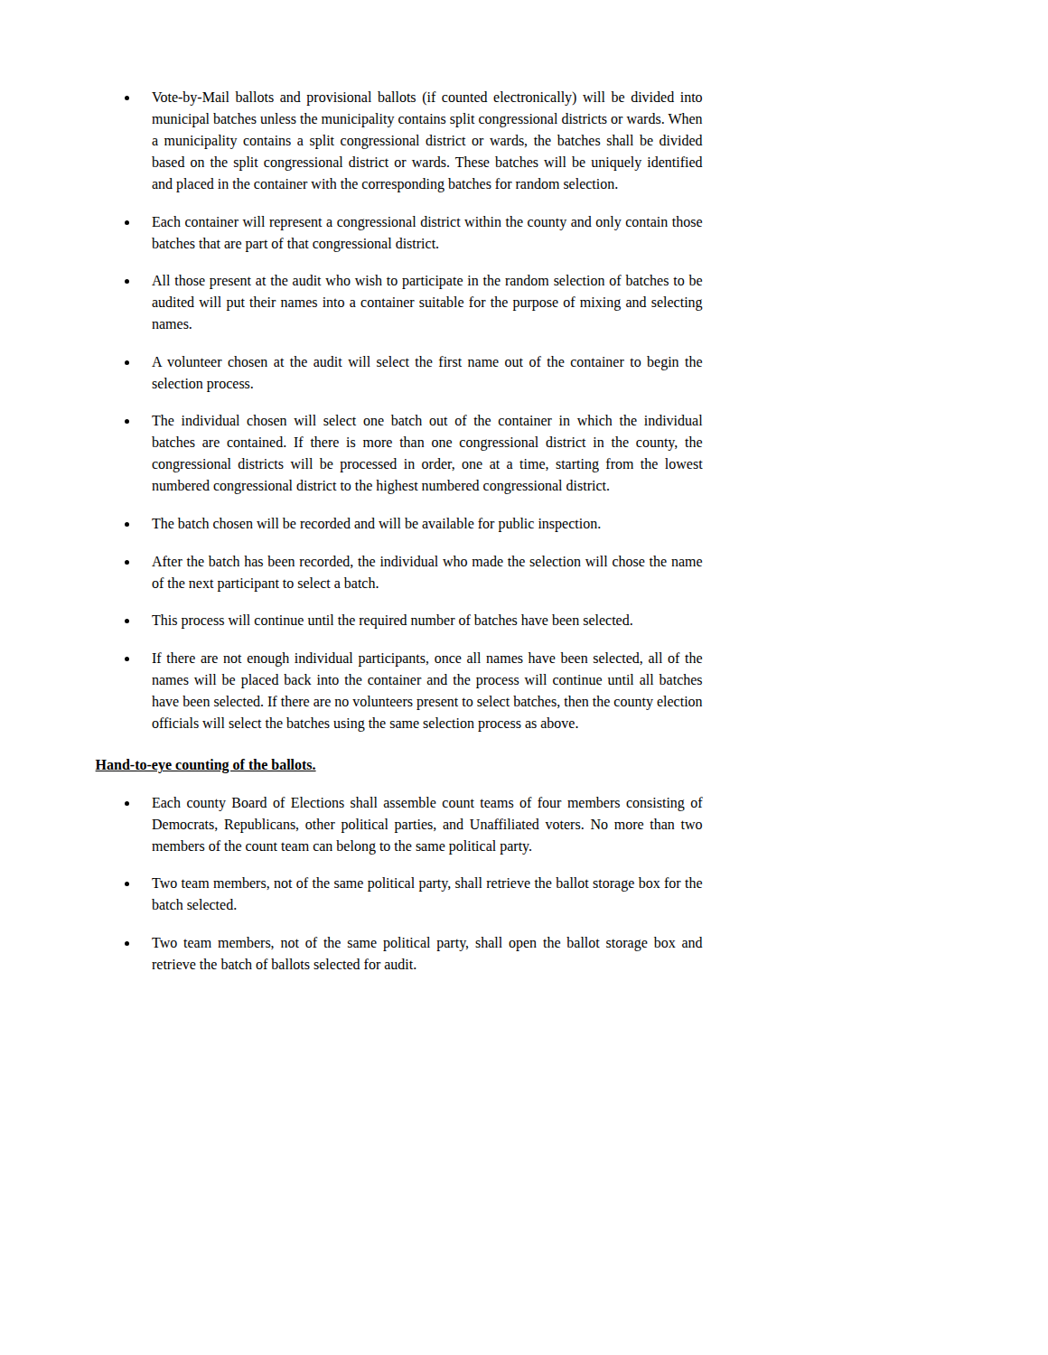Vote-by-Mail ballots and provisional ballots (if counted electronically) will be divided into municipal batches unless the municipality contains split congressional districts or wards. When a municipality contains a split congressional district or wards, the batches shall be divided based on the split congressional district or wards. These batches will be uniquely identified and placed in the container with the corresponding batches for random selection.
Each container will represent a congressional district within the county and only contain those batches that are part of that congressional district.
All those present at the audit who wish to participate in the random selection of batches to be audited will put their names into a container suitable for the purpose of mixing and selecting names.
A volunteer chosen at the audit will select the first name out of the container to begin the selection process.
The individual chosen will select one batch out of the container in which the individual batches are contained. If there is more than one congressional district in the county, the congressional districts will be processed in order, one at a time, starting from the lowest numbered congressional district to the highest numbered congressional district.
The batch chosen will be recorded and will be available for public inspection.
After the batch has been recorded, the individual who made the selection will chose the name of the next participant to select a batch.
This process will continue until the required number of batches have been selected.
If there are not enough individual participants, once all names have been selected, all of the names will be placed back into the container and the process will continue until all batches have been selected. If there are no volunteers present to select batches, then the county election officials will select the batches using the same selection process as above.
Hand-to-eye counting of the ballots.
Each county Board of Elections shall assemble count teams of four members consisting of Democrats, Republicans, other political parties, and Unaffiliated voters. No more than two members of the count team can belong to the same political party.
Two team members, not of the same political party, shall retrieve the ballot storage box for the batch selected.
Two team members, not of the same political party, shall open the ballot storage box and retrieve the batch of ballots selected for audit.